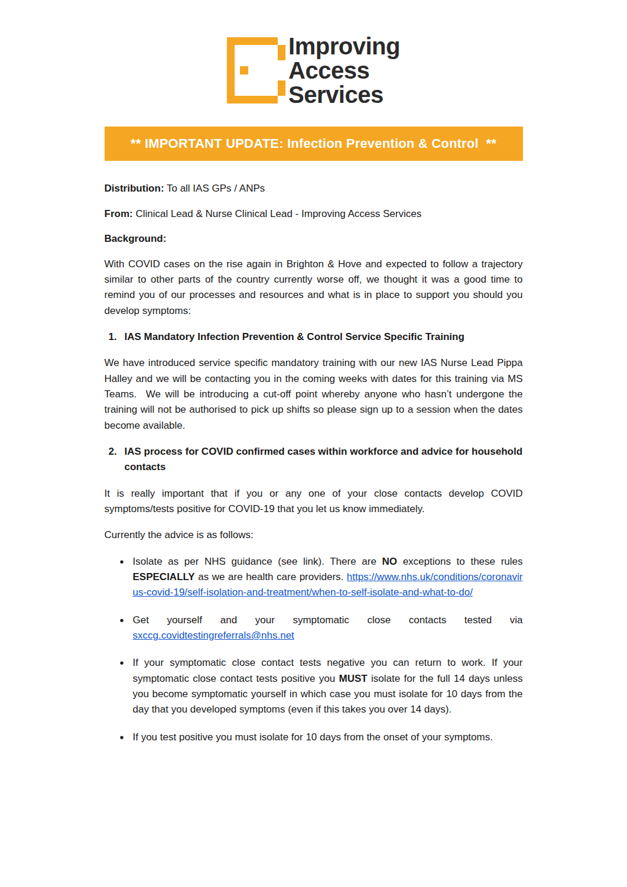Improving Access Services
** IMPORTANT UPDATE: Infection Prevention & Control **
Distribution: To all IAS GPs / ANPs
From: Clinical Lead & Nurse Clinical Lead - Improving Access Services
Background:
With COVID cases on the rise again in Brighton & Hove and expected to follow a trajectory similar to other parts of the country currently worse off, we thought it was a good time to remind you of our processes and resources and what is in place to support you should you develop symptoms:
IAS Mandatory Infection Prevention & Control Service Specific Training
We have introduced service specific mandatory training with our new IAS Nurse Lead Pippa Halley and we will be contacting you in the coming weeks with dates for this training via MS Teams. We will be introducing a cut-off point whereby anyone who hasn’t undergone the training will not be authorised to pick up shifts so please sign up to a session when the dates become available.
IAS process for COVID confirmed cases within workforce and advice for household contacts
It is really important that if you or any one of your close contacts develop COVID symptoms/tests positive for COVID-19 that you let us know immediately.
Currently the advice is as follows:
Isolate as per NHS guidance (see link). There are NO exceptions to these rules ESPECIALLY as we are health care providers. https://www.nhs.uk/conditions/coronavirus-covid-19/self-isolation-and-treatment/when-to-self-isolate-and-what-to-do/
Get yourself and your symptomatic close contacts tested via sxccg.covidtestingreferrals@nhs.net
If your symptomatic close contact tests negative you can return to work. If your symptomatic close contact tests positive you MUST isolate for the full 14 days unless you become symptomatic yourself in which case you must isolate for 10 days from the day that you developed symptoms (even if this takes you over 14 days).
If you test positive you must isolate for 10 days from the onset of your symptoms.